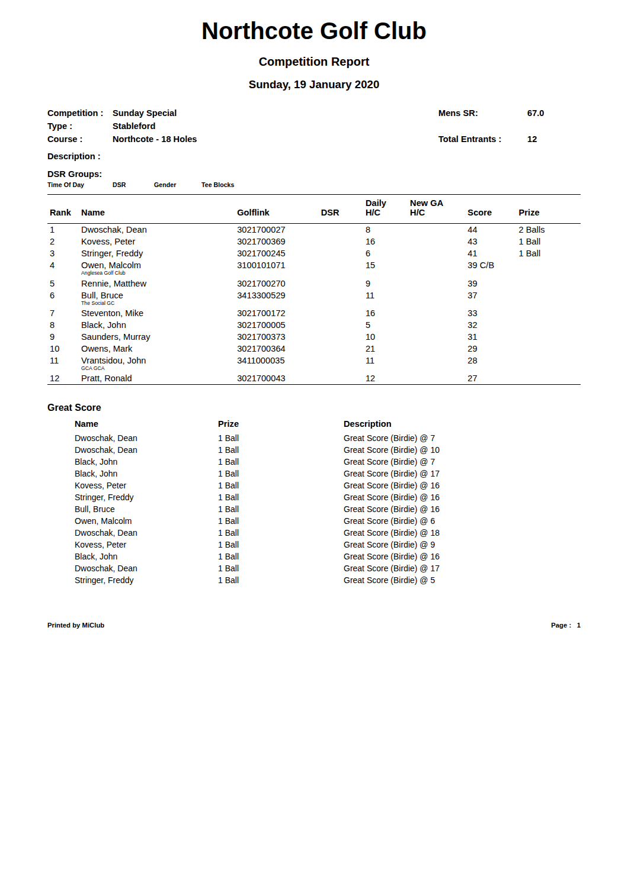Northcote Golf Club
Competition Report
Sunday, 19 January 2020
| Competition : | Sunday Special | Mens SR: | 67.0 |
| Type : | Stableford | | |
| Course : | Northcote - 18 Holes | Total Entrants : | 12 |
Description :
DSR Groups:
Time Of Day DSR Gender Tee Blocks
| Rank | Name | Golflink | DSR | Daily H/C | New GA H/C | Score | Prize |
| --- | --- | --- | --- | --- | --- | --- | --- |
| 1 | Dwoschak, Dean | 3021700027 | | 8 | | 44 | 2 Balls |
| 2 | Kovess, Peter | 3021700369 | | 16 | | 43 | 1 Ball |
| 3 | Stringer, Freddy | 3021700245 | | 6 | | 41 | 1 Ball |
| 4 | Owen, Malcolm Anglesea Golf Club | 3100101071 | | 15 | | 39 C/B | |
| 5 | Rennie, Matthew | 3021700270 | | 9 | | 39 | |
| 6 | Bull, Bruce The Social GC | 3413300529 | | 11 | | 37 | |
| 7 | Steventon, Mike | 3021700172 | | 16 | | 33 | |
| 8 | Black, John | 3021700005 | | 5 | | 32 | |
| 9 | Saunders, Murray | 3021700373 | | 10 | | 31 | |
| 10 | Owens, Mark | 3021700364 | | 21 | | 29 | |
| 11 | Vrantsidou, John GCA GCA | 3411000035 | | 11 | | 28 | |
| 12 | Pratt, Ronald | 3021700043 | | 12 | | 27 | |
Great Score
| Name | Prize | Description |
| --- | --- | --- |
| Dwoschak, Dean | 1 Ball | Great Score (Birdie) @ 7 |
| Dwoschak, Dean | 1 Ball | Great Score (Birdie) @ 10 |
| Black, John | 1 Ball | Great Score (Birdie) @ 7 |
| Black, John | 1 Ball | Great Score (Birdie) @ 17 |
| Kovess, Peter | 1 Ball | Great Score (Birdie) @ 16 |
| Stringer, Freddy | 1 Ball | Great Score (Birdie) @ 16 |
| Bull, Bruce | 1 Ball | Great Score (Birdie) @ 16 |
| Owen, Malcolm | 1 Ball | Great Score (Birdie) @ 6 |
| Dwoschak, Dean | 1 Ball | Great Score (Birdie) @ 18 |
| Kovess, Peter | 1 Ball | Great Score (Birdie) @ 9 |
| Black, John | 1 Ball | Great Score (Birdie) @ 16 |
| Dwoschak, Dean | 1 Ball | Great Score (Birdie) @ 17 |
| Stringer, Freddy | 1 Ball | Great Score (Birdie) @ 5 |
Printed by MiClub
Page : 1